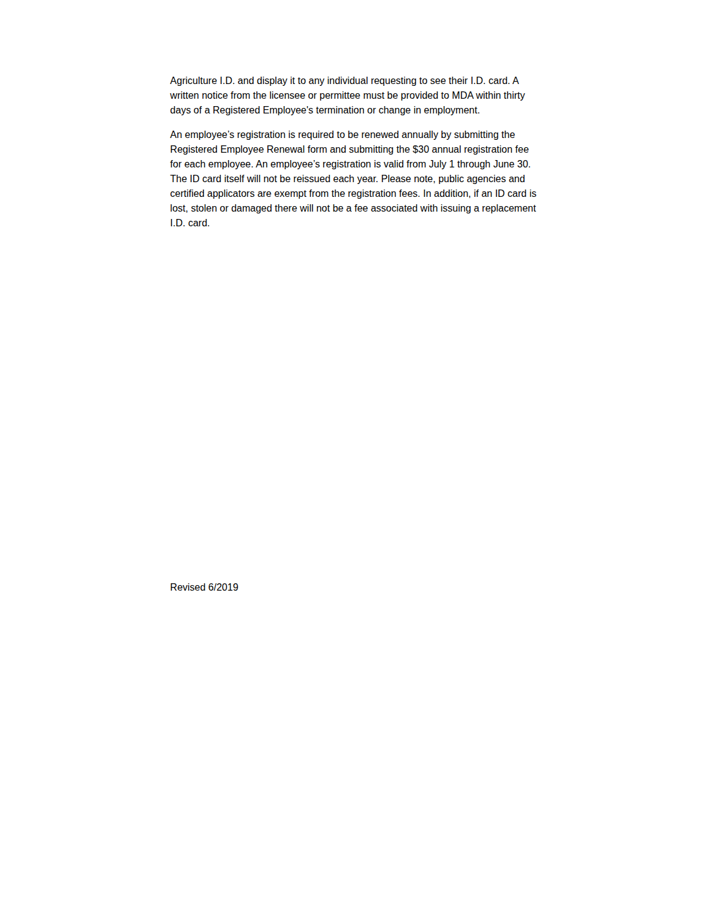Agriculture I.D. and display it to any individual requesting to see their I.D. card. A written notice from the licensee or permittee must be provided to MDA within thirty days of a Registered Employee's termination or change in employment.
An employee’s registration is required to be renewed annually by submitting the Registered Employee Renewal form and submitting the $30 annual registration fee for each employee. An employee’s registration is valid from July 1 through June 30. The ID card itself will not be reissued each year. Please note, public agencies and certified applicators are exempt from the registration fees. In addition, if an ID card is lost, stolen or damaged there will not be a fee associated with issuing a replacement I.D. card.
Revised 6/2019